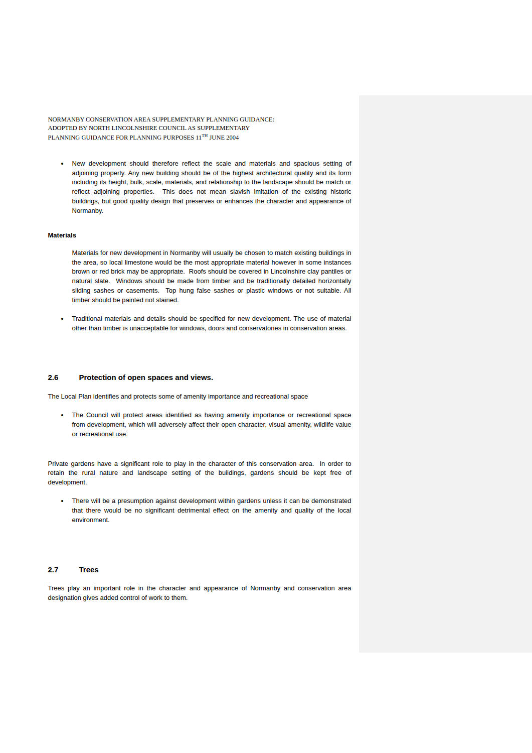Normanby Conservation Area Supplementary Planning Guidance:
Adopted by North Lincolnshire Council as Supplementary
Planning Guidance for Planning Purposes 11th June 2004
New development should therefore reflect the scale and materials and spacious setting of adjoining property. Any new building should be of the highest architectural quality and its form including its height, bulk, scale, materials, and relationship to the landscape should be match or reflect adjoining properties. This does not mean slavish imitation of the existing historic buildings, but good quality design that preserves or enhances the character and appearance of Normanby.
Materials
Materials for new development in Normanby will usually be chosen to match existing buildings in the area, so local limestone would be the most appropriate material however in some instances brown or red brick may be appropriate. Roofs should be covered in Lincolnshire clay pantiles or natural slate. Windows should be made from timber and be traditionally detailed horizontally sliding sashes or casements. Top hung false sashes or plastic windows or not suitable. All timber should be painted not stained.
Traditional materials and details should be specified for new development. The use of material other than timber is unacceptable for windows, doors and conservatories in conservation areas.
2.6 Protection of open spaces and views.
The Local Plan identifies and protects some of amenity importance and recreational space
The Council will protect areas identified as having amenity importance or recreational space from development, which will adversely affect their open character, visual amenity, wildlife value or recreational use.
Private gardens have a significant role to play in the character of this conservation area. In order to retain the rural nature and landscape setting of the buildings, gardens should be kept free of development.
There will be a presumption against development within gardens unless it can be demonstrated that there would be no significant detrimental effect on the amenity and quality of the local environment.
2.7 Trees
Trees play an important role in the character and appearance of Normanby and conservation area designation gives added control of work to them.